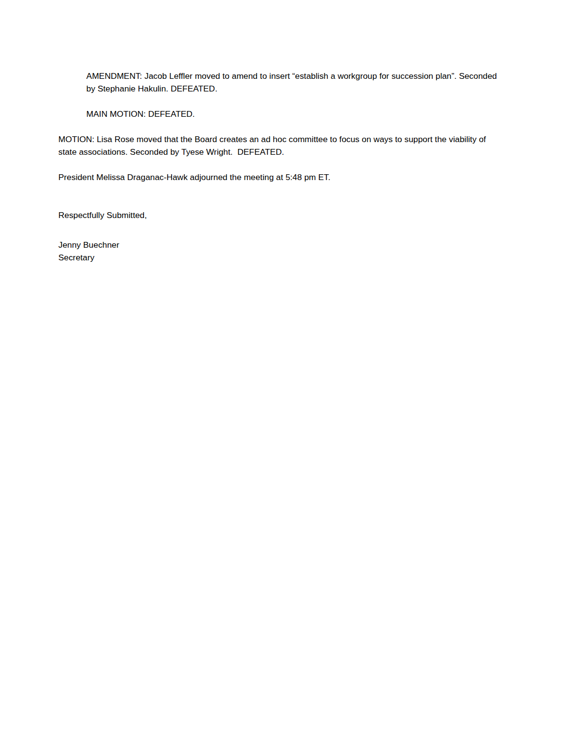AMENDMENT: Jacob Leffler moved to amend to insert “establish a workgroup for succession plan”. Seconded by Stephanie Hakulin. DEFEATED.
MAIN MOTION: DEFEATED.
MOTION: Lisa Rose moved that the Board creates an ad hoc committee to focus on ways to support the viability of state associations. Seconded by Tyese Wright. DEFEATED.
President Melissa Draganac-Hawk adjourned the meeting at 5:48 pm ET.
Respectfully Submitted,
Jenny Buechner
Secretary